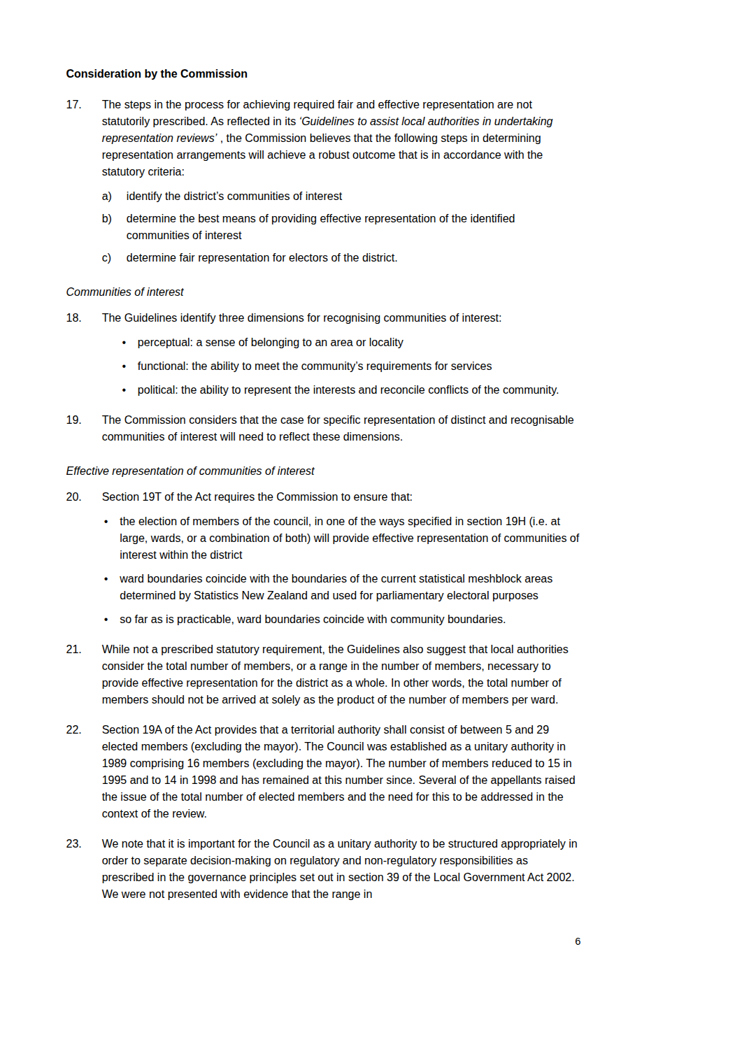Consideration by the Commission
17. The steps in the process for achieving required fair and effective representation are not statutorily prescribed. As reflected in its ‘Guidelines to assist local authorities in undertaking representation reviews’ , the Commission believes that the following steps in determining representation arrangements will achieve a robust outcome that is in accordance with the statutory criteria:
a) identify the district’s communities of interest
b) determine the best means of providing effective representation of the identified communities of interest
c) determine fair representation for electors of the district.
Communities of interest
18. The Guidelines identify three dimensions for recognising communities of interest:
perceptual: a sense of belonging to an area or locality
functional: the ability to meet the community’s requirements for services
political: the ability to represent the interests and reconcile conflicts of the community.
19. The Commission considers that the case for specific representation of distinct and recognisable communities of interest will need to reflect these dimensions.
Effective representation of communities of interest
20. Section 19T of the Act requires the Commission to ensure that:
the election of members of the council, in one of the ways specified in section 19H (i.e. at large, wards, or a combination of both) will provide effective representation of communities of interest within the district
ward boundaries coincide with the boundaries of the current statistical meshblock areas determined by Statistics New Zealand and used for parliamentary electoral purposes
so far as is practicable, ward boundaries coincide with community boundaries.
21. While not a prescribed statutory requirement, the Guidelines also suggest that local authorities consider the total number of members, or a range in the number of members, necessary to provide effective representation for the district as a whole. In other words, the total number of members should not be arrived at solely as the product of the number of members per ward.
22. Section 19A of the Act provides that a territorial authority shall consist of between 5 and 29 elected members (excluding the mayor). The Council was established as a unitary authority in 1989 comprising 16 members (excluding the mayor). The number of members reduced to 15 in 1995 and to 14 in 1998 and has remained at this number since. Several of the appellants raised the issue of the total number of elected members and the need for this to be addressed in the context of the review.
23. We note that it is important for the Council as a unitary authority to be structured appropriately in order to separate decision-making on regulatory and non-regulatory responsibilities as prescribed in the governance principles set out in section 39 of the Local Government Act 2002. We were not presented with evidence that the range in
6